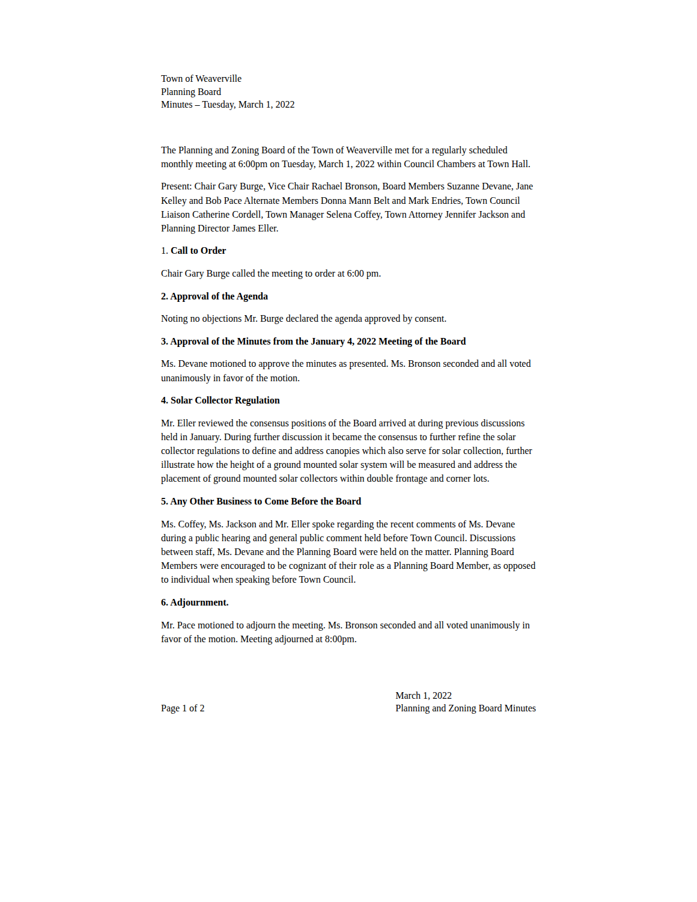Town of Weaverville
Planning Board
Minutes – Tuesday, March 1, 2022
The Planning and Zoning Board of the Town of Weaverville met for a regularly scheduled monthly meeting at 6:00pm on Tuesday, March 1, 2022 within Council Chambers at Town Hall.
Present: Chair Gary Burge, Vice Chair Rachael Bronson, Board Members Suzanne Devane, Jane Kelley and Bob Pace Alternate Members Donna Mann Belt and Mark Endries, Town Council Liaison Catherine Cordell, Town Manager Selena Coffey, Town Attorney Jennifer Jackson and Planning Director James Eller.
Call to Order
Chair Gary Burge called the meeting to order at 6:00 pm.
Approval of the Agenda
Noting no objections Mr. Burge declared the agenda approved by consent.
Approval of the Minutes from the January 4, 2022 Meeting of the Board
Ms. Devane motioned to approve the minutes as presented. Ms. Bronson seconded and all voted unanimously in favor of the motion.
Solar Collector Regulation
Mr. Eller reviewed the consensus positions of the Board arrived at during previous discussions held in January. During further discussion it became the consensus to further refine the solar collector regulations to define and address canopies which also serve for solar collection, further illustrate how the height of a ground mounted solar system will be measured and address the placement of ground mounted solar collectors within double frontage and corner lots.
Any Other Business to Come Before the Board
Ms. Coffey, Ms. Jackson and Mr. Eller spoke regarding the recent comments of Ms. Devane during a public hearing and general public comment held before Town Council. Discussions between staff, Ms. Devane and the Planning Board were held on the matter. Planning Board Members were encouraged to be cognizant of their role as a Planning Board Member, as opposed to individual when speaking before Town Council.
Adjournment.
Mr. Pace motioned to adjourn the meeting. Ms. Bronson seconded and all voted unanimously in favor of the motion. Meeting adjourned at 8:00pm.
Page 1 of 2
March 1, 2022
Planning and Zoning Board Minutes